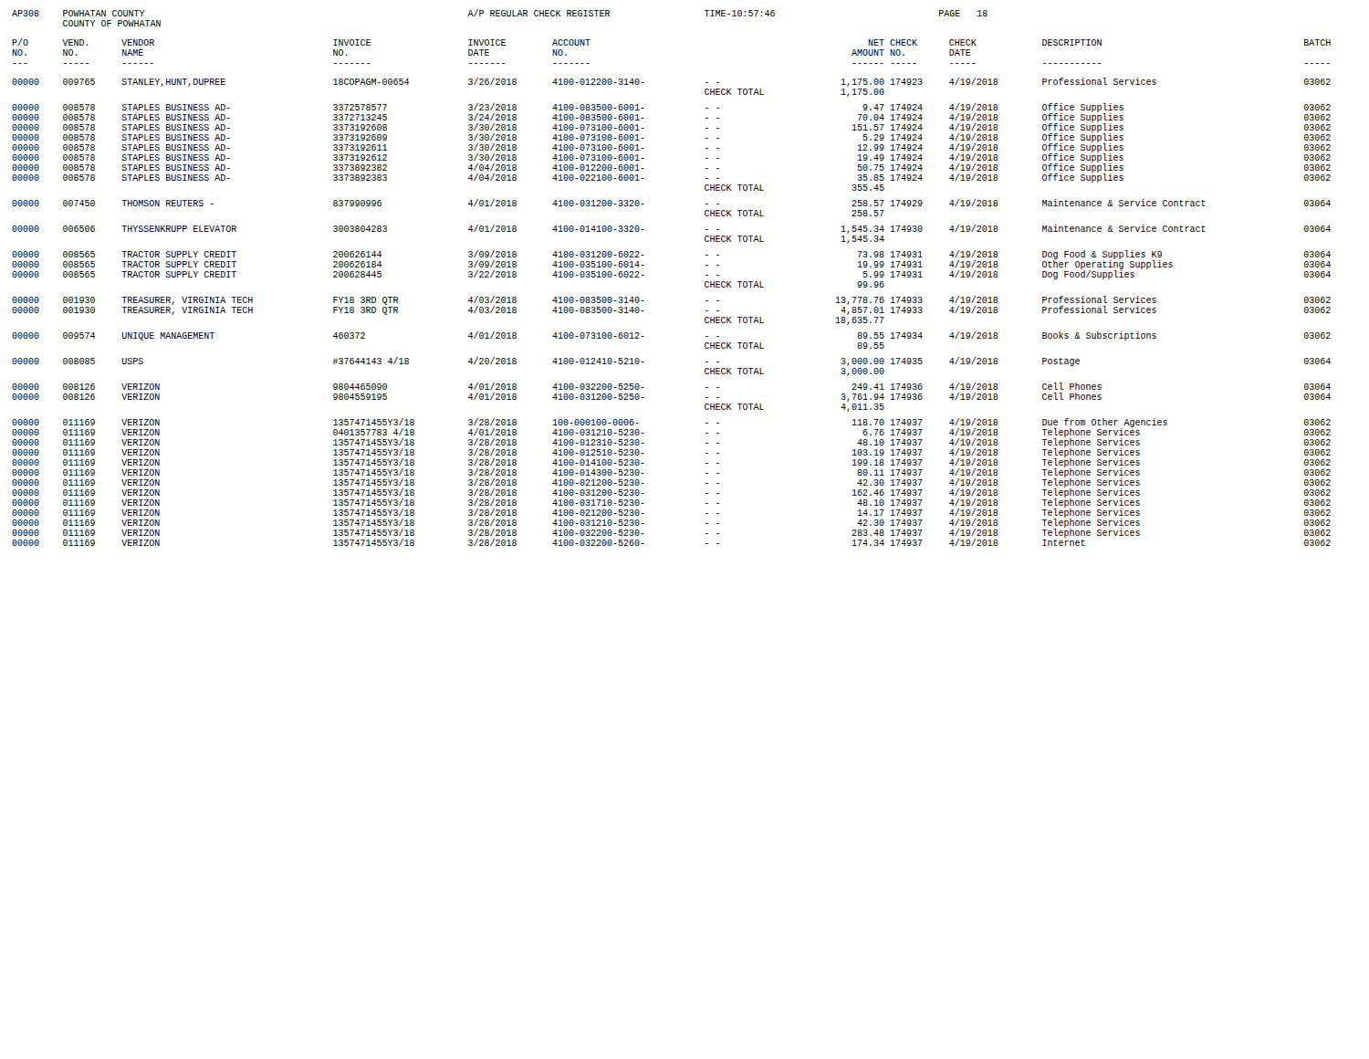| AP308 | POWHATAN COUNTY COUNTY OF POWHATAN | A/P REGULAR CHECK REGISTER | TIME-10:57:46 | PAGE 18 | | | |
| P/O | VEND. | VENDOR | INVOICE | INVOICE | ACCOUNT | | NET | CHECK | CHECK | | DESCRIPTION | BATCH |
| NO. | NO. | NAME | NO. | DATE | NO. | | AMOUNT | NO. | DATE | | | |
| --- | ----- | ------ | ------- | ------- | ------- | | ------ | ----- | ----- | | ----------- | ----- |
| 00000 | 009765 | STANLEY,HUNT,DUPREE | 18COPAGM-00654 | 3/26/2018 | 4100-012200-3140- | - - | 1,175.00 | 174923 | 4/19/2018 | | Professional Services | 03062 |
| | CHECK TOTAL | 1,175.00 | |
| 00000 | 008578 | STAPLES BUSINESS AD- | 3372578577 | 3/23/2018 | 4100-083500-6001- | - - | 9.47 | 174924 | 4/19/2018 | | Office Supplies | 03062 |
| 00000 | 008578 | STAPLES BUSINESS AD- | 3372713245 | 3/24/2018 | 4100-083500-6001- | - - | 70.04 | 174924 | 4/19/2018 | | Office Supplies | 03062 |
| 00000 | 008578 | STAPLES BUSINESS AD- | 3373192608 | 3/30/2018 | 4100-073100-6001- | - - | 151.57 | 174924 | 4/19/2018 | | Office Supplies | 03062 |
| 00000 | 008578 | STAPLES BUSINESS AD- | 3373192609 | 3/30/2018 | 4100-073100-6001- | - - | 5.29 | 174924 | 4/19/2018 | | Office Supplies | 03062 |
| 00000 | 008578 | STAPLES BUSINESS AD- | 3373192611 | 3/30/2018 | 4100-073100-6001- | - - | 12.99 | 174924 | 4/19/2018 | | Office Supplies | 03062 |
| 00000 | 008578 | STAPLES BUSINESS AD- | 3373192612 | 3/30/2018 | 4100-073100-6001- | - - | 19.49 | 174924 | 4/19/2018 | | Office Supplies | 03062 |
| 00000 | 008578 | STAPLES BUSINESS AD- | 3373892382 | 4/04/2018 | 4100-012200-6001- | - - | 50.75 | 174924 | 4/19/2018 | | Office Supplies | 03062 |
| 00000 | 008578 | STAPLES BUSINESS AD- | 3373892383 | 4/04/2018 | 4100-022100-6001- | - - | 35.85 | 174924 | 4/19/2018 | | Office Supplies | 03062 |
| | CHECK TOTAL | 355.45 | |
| 00000 | 007450 | THOMSON REUTERS - | 837990996 | 4/01/2018 | 4100-031200-3320- | - - | 258.57 | 174929 | 4/19/2018 | | Maintenance & Service Contract | 03064 |
| | CHECK TOTAL | 258.57 | |
| 00000 | 006506 | THYSSENKRUPP ELEVATOR | 3003804283 | 4/01/2018 | 4100-014100-3320- | - - | 1,545.34 | 174930 | 4/19/2018 | | Maintenance & Service Contract | 03064 |
| | CHECK TOTAL | 1,545.34 | |
| 00000 | 008565 | TRACTOR SUPPLY CREDIT | 200626144 | 3/09/2018 | 4100-031200-6022- | - - | 73.98 | 174931 | 4/19/2018 | | Dog Food & Supplies K9 | 03064 |
| 00000 | 008565 | TRACTOR SUPPLY CREDIT | 200626184 | 3/09/2018 | 4100-035100-6014- | - - | 19.99 | 174931 | 4/19/2018 | | Other Operating Supplies | 03064 |
| 00000 | 008565 | TRACTOR SUPPLY CREDIT | 200628445 | 3/22/2018 | 4100-035100-6022- | - - | 5.99 | 174931 | 4/19/2018 | | Dog Food/Supplies | 03064 |
| | CHECK TOTAL | 99.96 | |
| 00000 | 001930 | TREASURER, VIRGINIA TECH | FY18 3RD QTR | 4/03/2018 | 4100-083500-3140- | - - | 13,778.76 | 174933 | 4/19/2018 | | Professional Services | 03062 |
| 00000 | 001930 | TREASURER, VIRGINIA TECH | FY18 3RD QTR | 4/03/2018 | 4100-083500-3140- | - - | 4,857.01 | 174933 | 4/19/2018 | | Professional Services | 03062 |
| | CHECK TOTAL | 18,635.77 | |
| 00000 | 009574 | UNIQUE MANAGEMENT | 460372 | 4/01/2018 | 4100-073100-6012- | - - | 89.55 | 174934 | 4/19/2018 | | Books & Subscriptions | 03062 |
| | CHECK TOTAL | 89.55 | |
| 00000 | 008085 | USPS | #37644143 4/18 | 4/20/2018 | 4100-012410-5210- | - - | 3,000.00 | 174935 | 4/19/2018 | | Postage | 03064 |
| | CHECK TOTAL | 3,000.00 | |
| 00000 | 008126 | VERIZON | 9804465090 | 4/01/2018 | 4100-032200-5250- | - - | 249.41 | 174936 | 4/19/2018 | | Cell Phones | 03064 |
| 00000 | 008126 | VERIZON | 9804559195 | 4/01/2018 | 4100-031200-5250- | - - | 3,761.94 | 174936 | 4/19/2018 | | Cell Phones | 03064 |
| | CHECK TOTAL | 4,011.35 | |
| 00000 | 011169 | VERIZON | 1357471455Y3/18 | 3/28/2018 | 100-000100-0006- | - - | 118.70 | 174937 | 4/19/2018 | | Due from Other Agencies | 03062 |
| 00000 | 011169 | VERIZON | 0401357783 4/18 | 4/01/2018 | 4100-031210-5230- | - - | 6.76 | 174937 | 4/19/2018 | | Telephone Services | 03062 |
| 00000 | 011169 | VERIZON | 1357471455Y3/18 | 3/28/2018 | 4100-012310-5230- | - - | 48.10 | 174937 | 4/19/2018 | | Telephone Services | 03062 |
| 00000 | 011169 | VERIZON | 1357471455Y3/18 | 3/28/2018 | 4100-012510-5230- | - - | 103.19 | 174937 | 4/19/2018 | | Telephone Services | 03062 |
| 00000 | 011169 | VERIZON | 1357471455Y3/18 | 3/28/2018 | 4100-014100-5230- | - - | 199.18 | 174937 | 4/19/2018 | | Telephone Services | 03062 |
| 00000 | 011169 | VERIZON | 1357471455Y3/18 | 3/28/2018 | 4100-014300-5230- | - - | 80.11 | 174937 | 4/19/2018 | | Telephone Services | 03062 |
| 00000 | 011169 | VERIZON | 1357471455Y3/18 | 3/28/2018 | 4100-021200-5230- | - - | 42.30 | 174937 | 4/19/2018 | | Telephone Services | 03062 |
| 00000 | 011169 | VERIZON | 1357471455Y3/18 | 3/28/2018 | 4100-031200-5230- | - - | 162.46 | 174937 | 4/19/2018 | | Telephone Services | 03062 |
| 00000 | 011169 | VERIZON | 1357471455Y3/18 | 3/28/2018 | 4100-031710-5230- | - - | 48.10 | 174937 | 4/19/2018 | | Telephone Services | 03062 |
| 00000 | 011169 | VERIZON | 1357471455Y3/18 | 3/28/2018 | 4100-021200-5230- | - - | 14.17 | 174937 | 4/19/2018 | | Telephone Services | 03062 |
| 00000 | 011169 | VERIZON | 1357471455Y3/18 | 3/28/2018 | 4100-031210-5230- | - - | 42.30 | 174937 | 4/19/2018 | | Telephone Services | 03062 |
| 00000 | 011169 | VERIZON | 1357471455Y3/18 | 3/28/2018 | 4100-032200-5230- | - - | 283.48 | 174937 | 4/19/2018 | | Telephone Services | 03062 |
| 00000 | 011169 | VERIZON | 1357471455Y3/18 | 3/28/2018 | 4100-032200-5260- | - - | 174.34 | 174937 | 4/19/2018 | | Internet | 03062 |